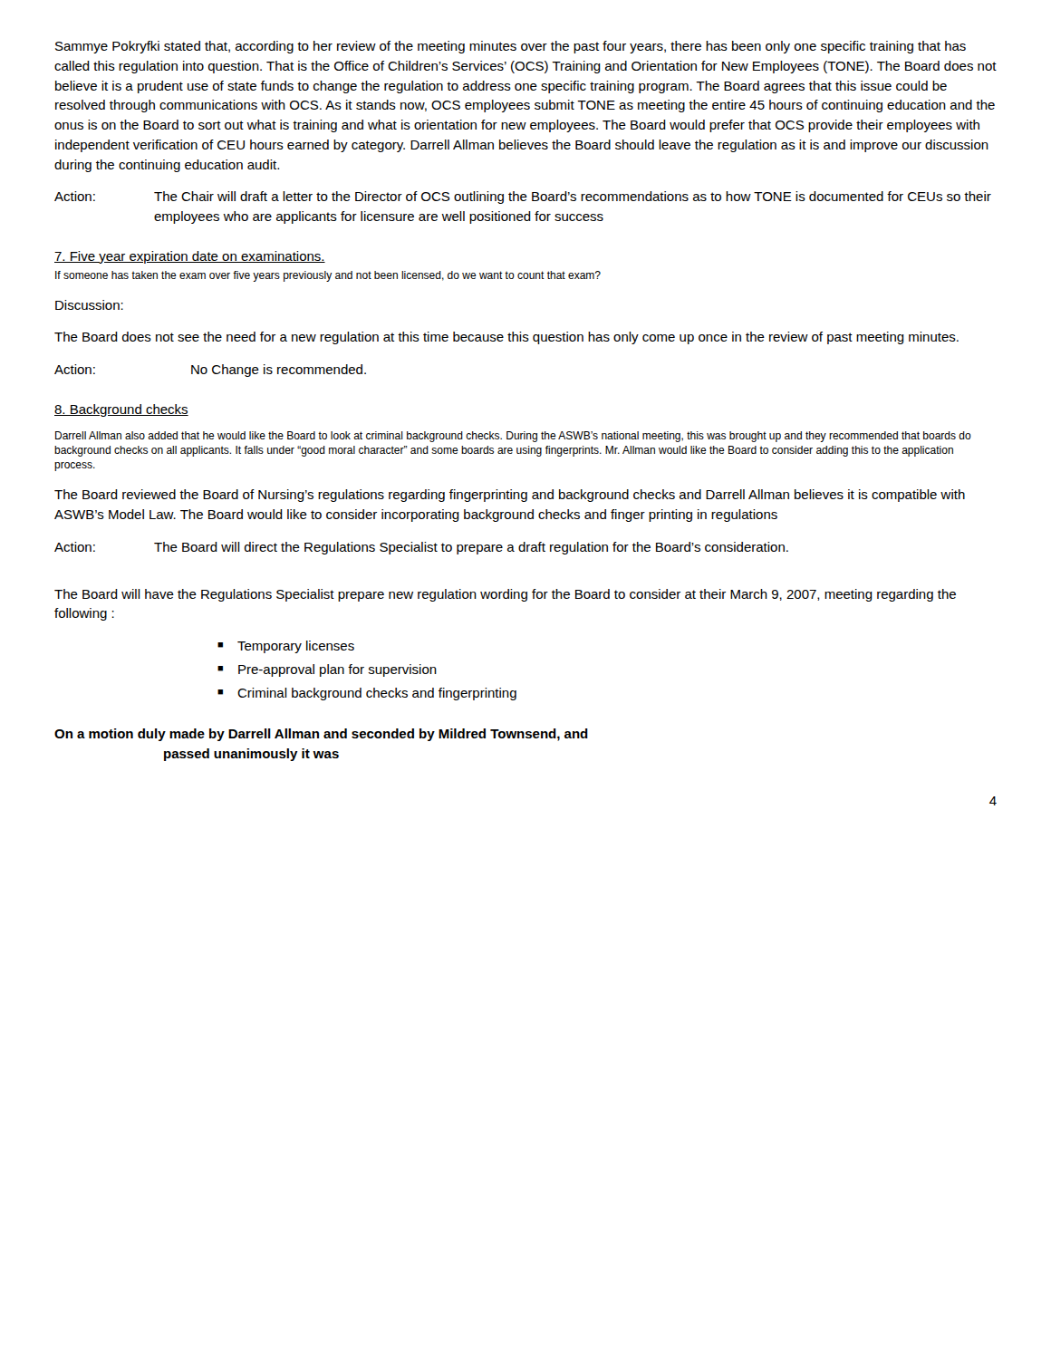Sammye Pokryfki stated that, according to her review of the meeting minutes over the past four years, there has been only one specific training that has called this regulation into question. That is the Office of Children’s Services’ (OCS) Training and Orientation for New Employees (TONE). The Board does not believe it is a prudent use of state funds to change the regulation to address one specific training program. The Board agrees that this issue could be resolved through communications with OCS. As it stands now, OCS employees submit TONE as meeting the entire 45 hours of continuing education and the onus is on the Board to sort out what is training and what is orientation for new employees. The Board would prefer that OCS provide their employees with independent verification of CEU hours earned by category. Darrell Allman believes the Board should leave the regulation as it is and improve our discussion during the continuing education audit.
Action:
The Chair will draft a letter to the Director of OCS outlining the Board’s recommendations as to how TONE is documented for CEUs so their employees who are applicants for licensure are well positioned for success
7. Five year expiration date on examinations.
If someone has taken the exam over five years previously and not been licensed, do we want to count that exam?
Discussion:
The Board does not see the need for a new regulation at this time because this question has only come up once in the review of past meeting minutes.
Action:
No Change is recommended.
8. Background checks
Darrell Allman also added that he would like the Board to look at criminal background checks. During the ASWB’s national meeting, this was brought up and they recommended that boards do background checks on all applicants. It falls under “good moral character” and some boards are using fingerprints. Mr. Allman would like the Board to consider adding this to the application process.
The Board reviewed the Board of Nursing’s regulations regarding fingerprinting and background checks and Darrell Allman believes it is compatible with ASWB’s Model Law. The Board would like to consider incorporating background checks and finger printing in regulations
Action:
The Board will direct the Regulations Specialist to prepare a draft regulation for the Board’s consideration.
The Board will have the Regulations Specialist prepare new regulation wording for the Board to consider at their March 9, 2007, meeting regarding the following :
Temporary licenses
Pre-approval plan for supervision
Criminal background checks and fingerprinting
On a motion duly made by Darrell Allman and seconded by Mildred Townsend, and passed unanimously it was
4